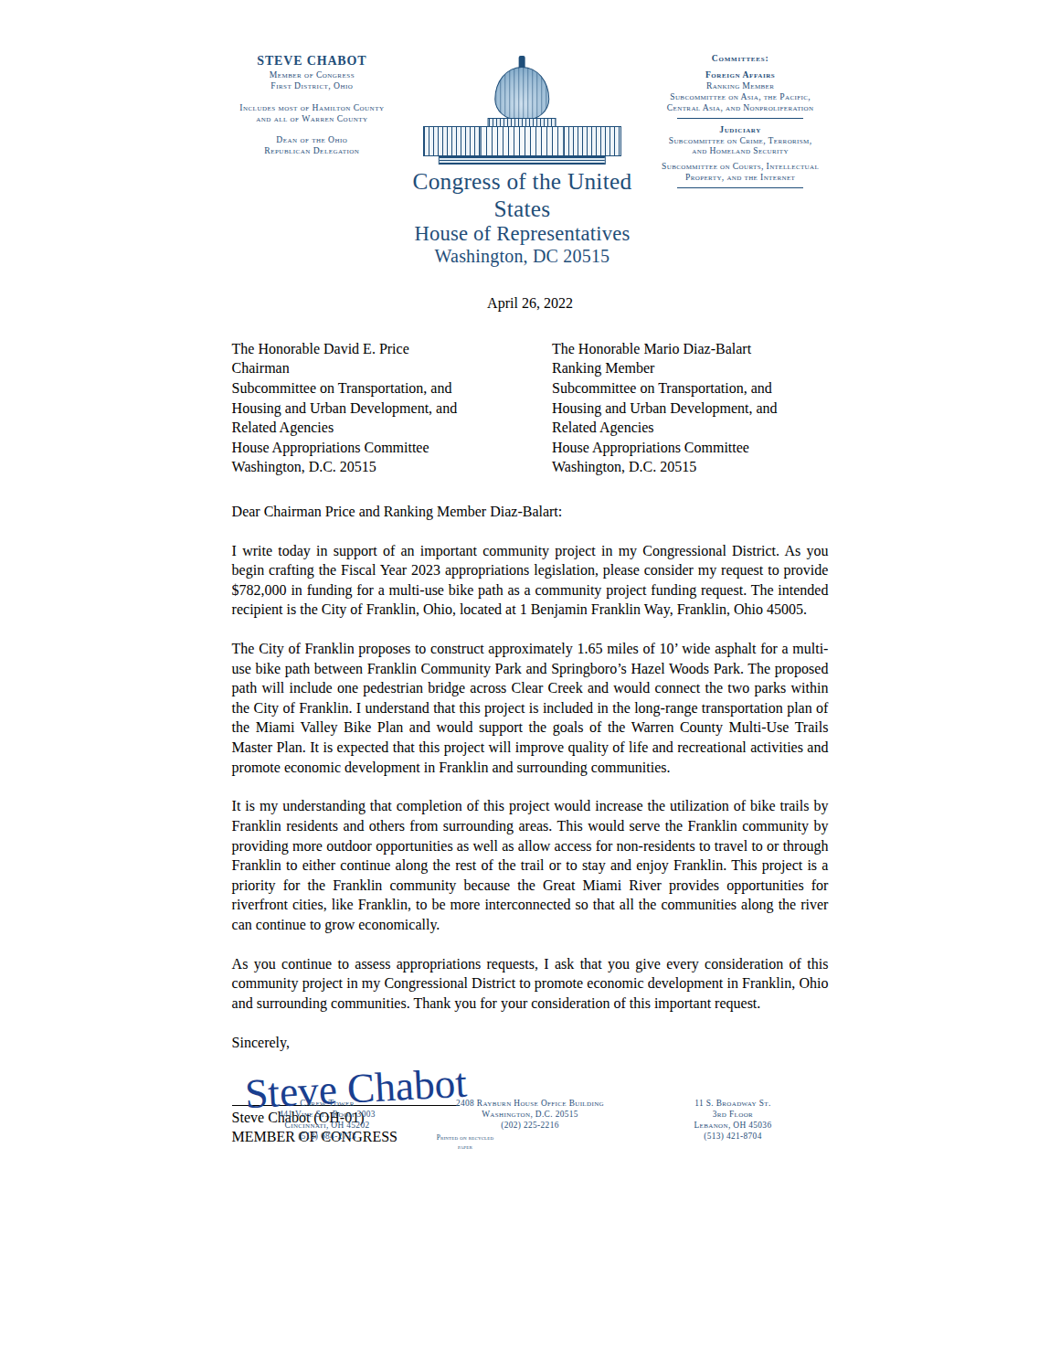STEVE CHABOT
Member of Congress
First District, Ohio
Includes most of Hamilton County
and all of Warren County
Dean of the Ohio
Republican Delegation
Congress of the United States
House of Representatives
Washington, DC 20515
Committees:
Foreign Affairs
Ranking Member
Subcommittee on Asia, the Pacific,
Central Asia, and Nonproliferation
Judiciary
Subcommittee on Crime, Terrorism,
and Homeland Security
Subcommittee on Courts, Intellectual
Property, and the Internet
April 26, 2022
The Honorable David E. Price
Chairman
Subcommittee on Transportation, and
Housing and Urban Development, and
Related Agencies
House Appropriations Committee
Washington, D.C. 20515
The Honorable Mario Diaz-Balart
Ranking Member
Subcommittee on Transportation, and
Housing and Urban Development, and
Related Agencies
House Appropriations Committee
Washington, D.C. 20515
Dear Chairman Price and Ranking Member Diaz-Balart:
I write today in support of an important community project in my Congressional District. As you begin crafting the Fiscal Year 2023 appropriations legislation, please consider my request to provide $782,000 in funding for a multi-use bike path as a community project funding request. The intended recipient is the City of Franklin, Ohio, located at 1 Benjamin Franklin Way, Franklin, Ohio 45005.
The City of Franklin proposes to construct approximately 1.65 miles of 10’ wide asphalt for a multi-use bike path between Franklin Community Park and Springboro’s Hazel Woods Park. The proposed path will include one pedestrian bridge across Clear Creek and would connect the two parks within the City of Franklin. I understand that this project is included in the long-range transportation plan of the Miami Valley Bike Plan and would support the goals of the Warren County Multi-Use Trails Master Plan. It is expected that this project will improve quality of life and recreational activities and promote economic development in Franklin and surrounding communities.
It is my understanding that completion of this project would increase the utilization of bike trails by Franklin residents and others from surrounding areas. This would serve the Franklin community by providing more outdoor opportunities as well as allow access for non-residents to travel to or through Franklin to either continue along the rest of the trail or to stay and enjoy Franklin. This project is a priority for the Franklin community because the Great Miami River provides opportunities for riverfront cities, like Franklin, to be more interconnected so that all the communities along the river can continue to grow economically.
As you continue to assess appropriations requests, I ask that you give every consideration of this community project in my Congressional District to promote economic development in Franklin, Ohio and surrounding communities. Thank you for your consideration of this important request.
Sincerely,
Steve Chabot
Steve Chabot (OH-01)
MEMBER OF CONGRESS
Carew Tower
441 Vine St., Room 3003
Cincinnati, OH 45202
(513) 684-2723
2408 Rayburn House Office Building
Washington, D.C. 20515
(202) 225-2216
Printed on recycled paper
11 S. Broadway St.
3rd Floor
Lebanon, OH 45036
(513) 421-8704